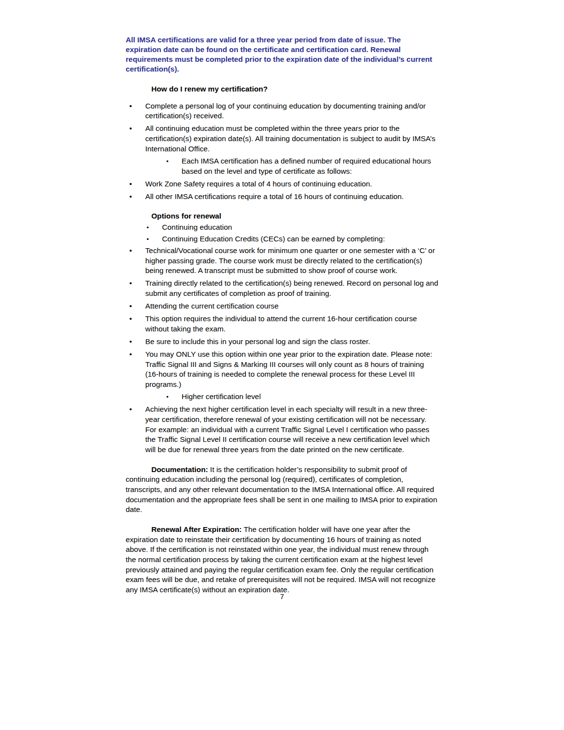All IMSA certifications are valid for a three year period from date of issue. The expiration date can be found on the certificate and certification card. Renewal requirements must be completed prior to the expiration date of the individual’s current certification(s).
How do I renew my certification?
Complete a personal log of your continuing education by documenting training and/or certification(s) received.
All continuing education must be completed within the three years prior to the certification(s) expiration date(s). All training documentation is subject to audit by IMSA’s International Office.
Each IMSA certification has a defined number of required educational hours based on the level and type of certificate as follows:
Work Zone Safety requires a total of 4 hours of continuing education.
All other IMSA certifications require a total of 16 hours of continuing education.
Options for renewal
Continuing education
Continuing Education Credits (CECs) can be earned by completing:
Technical/Vocational course work for minimum one quarter or one semester with a ‘C’ or higher passing grade. The course work must be directly related to the certification(s) being renewed. A transcript must be submitted to show proof of course work.
Training directly related to the certification(s) being renewed. Record on personal log and submit any certificates of completion as proof of training.
Attending the current certification course
This option requires the individual to attend the current 16-hour certification course without taking the exam.
Be sure to include this in your personal log and sign the class roster.
You may ONLY use this option within one year prior to the expiration date. Please note: Traffic Signal III and Signs & Marking III courses will only count as 8 hours of training (16-hours of training is needed to complete the renewal process for these Level III programs.)
Higher certification level
Achieving the next higher certification level in each specialty will result in a new three-year certification, therefore renewal of your existing certification will not be necessary. For example: an individual with a current Traffic Signal Level I certification who passes the Traffic Signal Level II certification course will receive a new certification level which will be due for renewal three years from the date printed on the new certificate.
Documentation: It is the certification holder’s responsibility to submit proof of continuing education including the personal log (required), certificates of completion, transcripts, and any other relevant documentation to the IMSA International office. All required documentation and the appropriate fees shall be sent in one mailing to IMSA prior to expiration date.
Renewal After Expiration: The certification holder will have one year after the expiration date to reinstate their certification by documenting 16 hours of training as noted above. If the certification is not reinstated within one year, the individual must renew through the normal certification process by taking the current certification exam at the highest level previously attained and paying the regular certification exam fee. Only the regular certification exam fees will be due, and retake of prerequisites will not be required. IMSA will not recognize any IMSA certificate(s) without an expiration date.
7